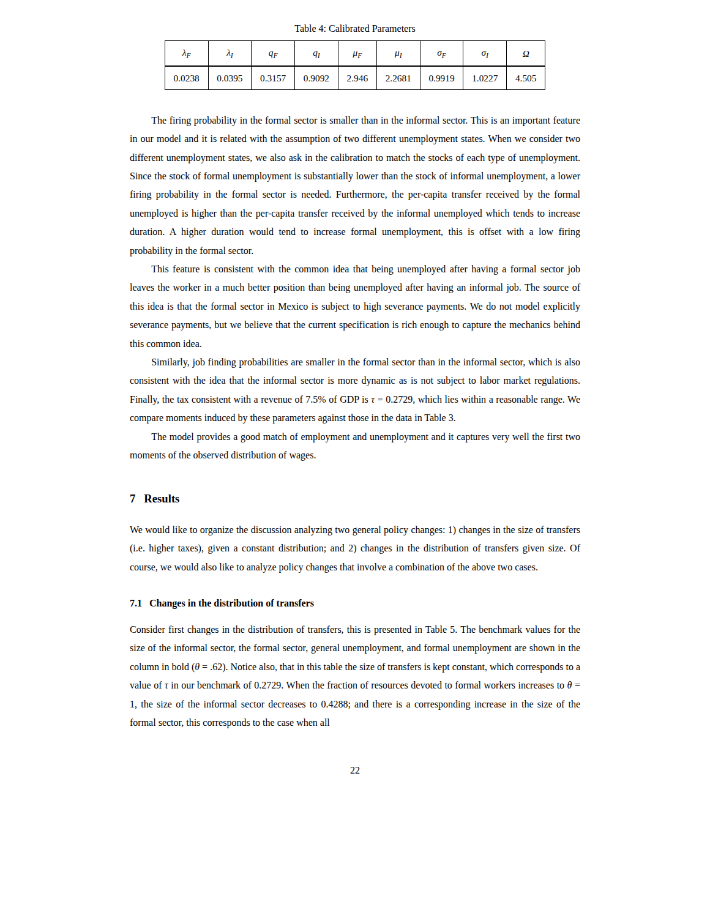Table 4: Calibrated Parameters
| λ F | λ I | q F | q I | μ F | μ I | σ F | σ I | Ω |
| 0.0238 | 0.0395 | 0.3157 | 0.9092 | 2.946 | 2.2681 | 0.9919 | 1.0227 | 4.505 |
The firing probability in the formal sector is smaller than in the informal sector. This is an important feature in our model and it is related with the assumption of two different unemployment states. When we consider two different unemployment states, we also ask in the calibration to match the stocks of each type of unemployment. Since the stock of formal unemployment is substantially lower than the stock of informal unemployment, a lower firing probability in the formal sector is needed. Furthermore, the per-capita transfer received by the formal unemployed is higher than the per-capita transfer received by the informal unemployed which tends to increase duration. A higher duration would tend to increase formal unemployment, this is offset with a low firing probability in the formal sector.
This feature is consistent with the common idea that being unemployed after having a formal sector job leaves the worker in a much better position than being unemployed after having an informal job. The source of this idea is that the formal sector in Mexico is subject to high severance payments. We do not model explicitly severance payments, but we believe that the current specification is rich enough to capture the mechanics behind this common idea.
Similarly, job finding probabilities are smaller in the formal sector than in the informal sector, which is also consistent with the idea that the informal sector is more dynamic as is not subject to labor market regulations. Finally, the tax consistent with a revenue of 7.5% of GDP is τ = 0.2729, which lies within a reasonable range. We compare moments induced by these parameters against those in the data in Table 3.
The model provides a good match of employment and unemployment and it captures very well the first two moments of the observed distribution of wages.
7 Results
We would like to organize the discussion analyzing two general policy changes: 1) changes in the size of transfers (i.e. higher taxes), given a constant distribution; and 2) changes in the distribution of transfers given size. Of course, we would also like to analyze policy changes that involve a combination of the above two cases.
7.1 Changes in the distribution of transfers
Consider first changes in the distribution of transfers, this is presented in Table 5. The benchmark values for the size of the informal sector, the formal sector, general unemployment, and formal unemployment are shown in the column in bold (θ = .62). Notice also, that in this table the size of transfers is kept constant, which corresponds to a value of τ in our benchmark of 0.2729. When the fraction of resources devoted to formal workers increases to θ = 1, the size of the informal sector decreases to 0.4288; and there is a corresponding increase in the size of the formal sector, this corresponds to the case when all
22